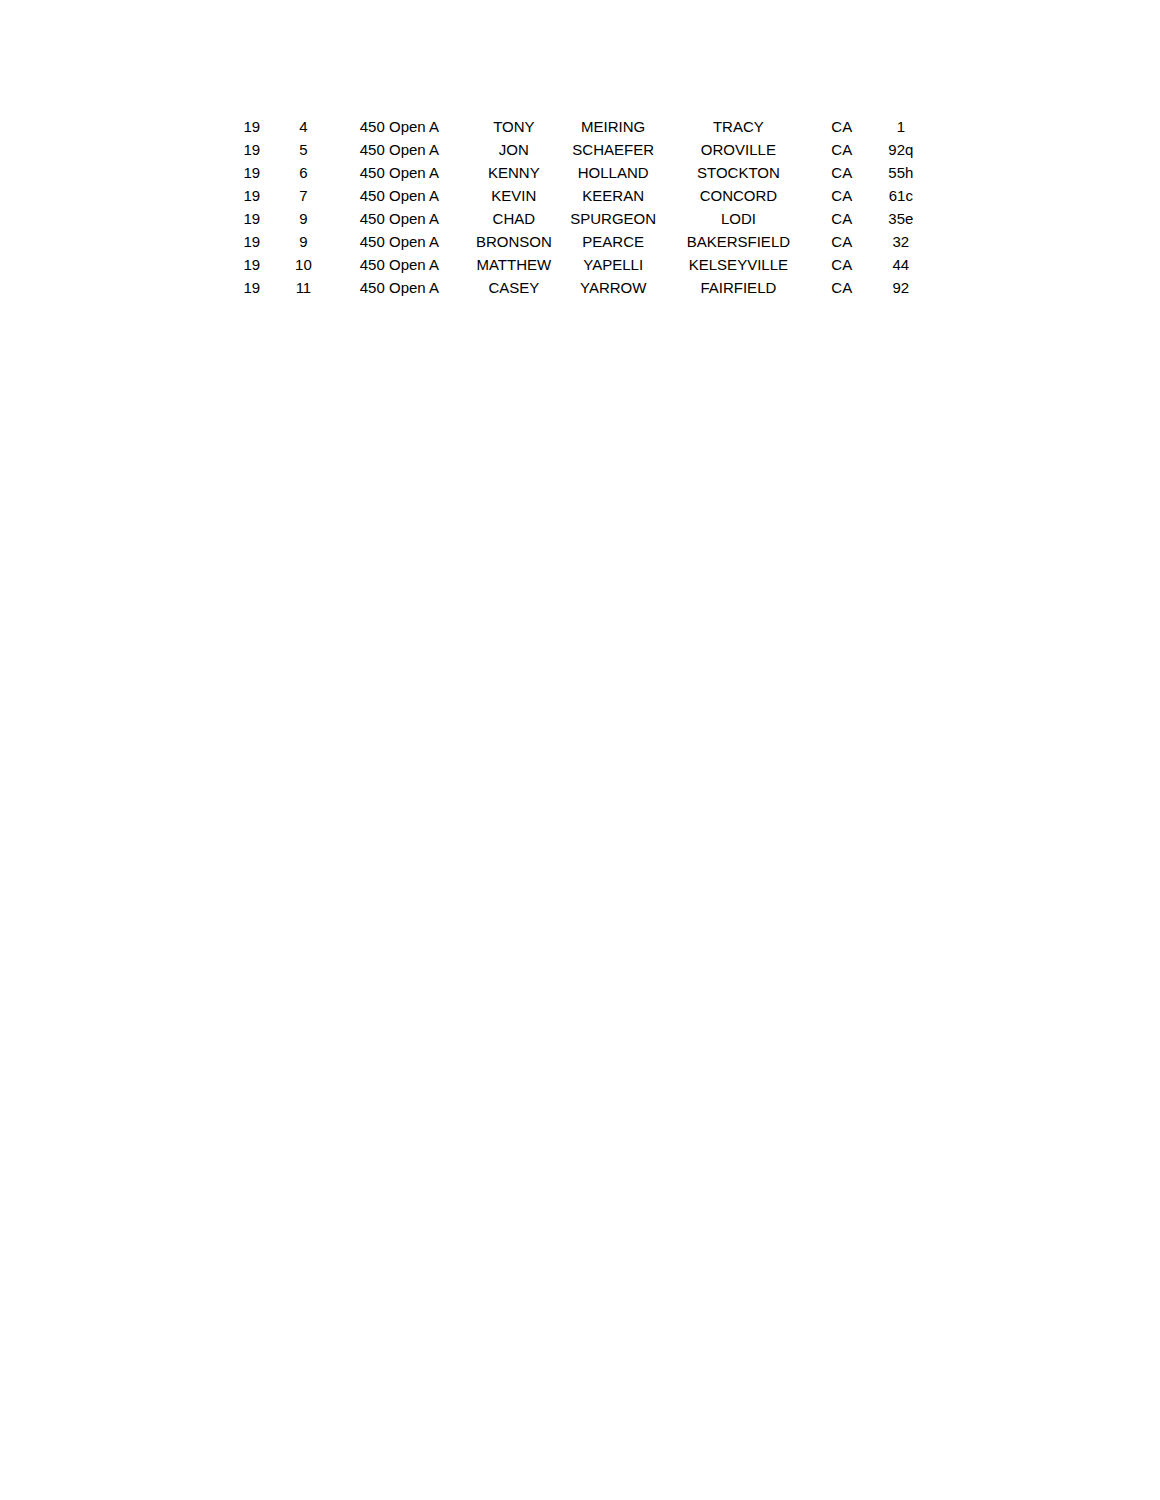| 19 | 4 | 450 Open A | TONY | MEIRING | TRACY | CA | 1 |
| 19 | 5 | 450 Open A | JON | SCHAEFER | OROVILLE | CA | 92q |
| 19 | 6 | 450 Open A | KENNY | HOLLAND | STOCKTON | CA | 55h |
| 19 | 7 | 450 Open A | KEVIN | KEERAN | CONCORD | CA | 61c |
| 19 | 9 | 450 Open A | CHAD | SPURGEON | LODI | CA | 35e |
| 19 | 9 | 450 Open A | BRONSON | PEARCE | BAKERSFIELD | CA | 32 |
| 19 | 10 | 450 Open A | MATTHEW | YAPELLI | KELSEYVILLE | CA | 44 |
| 19 | 11 | 450 Open A | CASEY | YARROW | FAIRFIELD | CA | 92 |